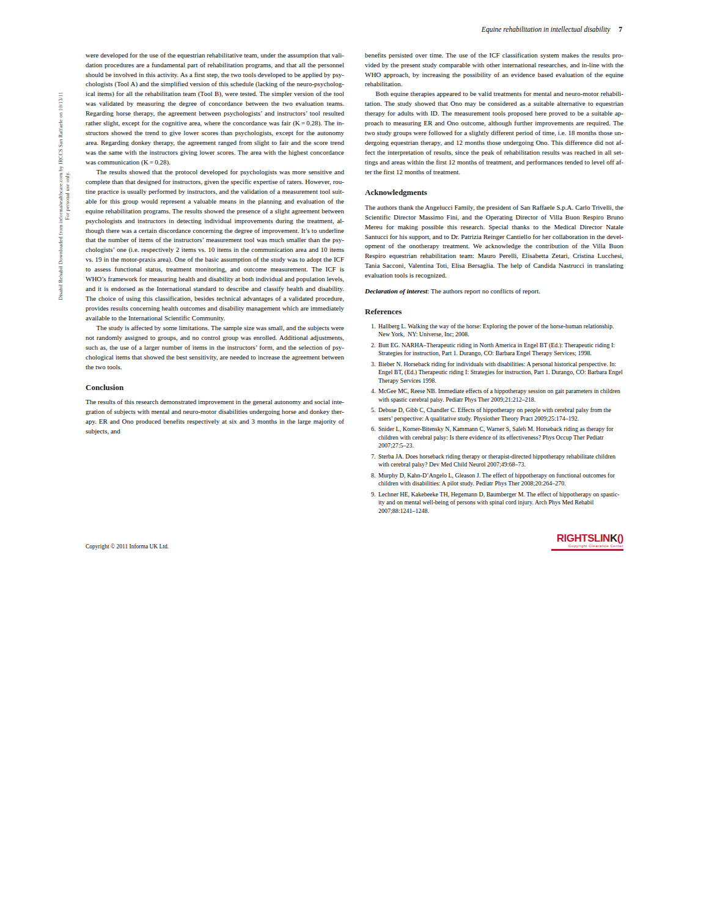Disabil Rehabil Downloaded from informahealthcare.com by IRCCS San Raffaele on 10/13/11
For personal use only.
Equine rehabilitation in intellectual disability 7
were developed for the use of the equestrian rehabilitative team, under the assumption that validation procedures are a fundamental part of rehabilitation programs, and that all the personnel should be involved in this activity. As a first step, the two tools developed to be applied by psychologists (Tool A) and the simplified version of this schedule (lacking of the neuro-psychological items) for all the rehabilitation team (Tool B), were tested. The simpler version of the tool was validated by measuring the degree of concordance between the two evaluation teams. Regarding horse therapy, the agreement between psychologists’ and instructors’ tool resulted rather slight, except for the cognitive area, where the concordance was fair (K = 0.28). The instructors showed the trend to give lower scores than psychologists, except for the autonomy area. Regarding donkey therapy, the agreement ranged from slight to fair and the score trend was the same with the instructors giving lower scores. The area with the highest concordance was communication (K = 0.28).
The results showed that the protocol developed for psychologists was more sensitive and complete than that designed for instructors, given the specific expertise of raters. However, routine practice is usually performed by instructors, and the validation of a measurement tool suitable for this group would represent a valuable means in the planning and evaluation of the equine rehabilitation programs. The results showed the presence of a slight agreement between psychologists and instructors in detecting individual improvements during the treatment, although there was a certain discordance concerning the degree of improvement. It’s to underline that the number of items of the instructors’ measurement tool was much smaller than the psychologists’ one (i.e. respectively 2 items vs. 10 items in the communication area and 10 items vs. 19 in the motor-praxis area). One of the basic assumption of the study was to adopt the ICF to assess functional status, treatment monitoring, and outcome measurement. The ICF is WHO’s framework for measuring health and disability at both individual and population levels, and it is endorsed as the International standard to describe and classify health and disability. The choice of using this classification, besides technical advantages of a validated procedure, provides results concerning health outcomes and disability management which are immediately available to the International Scientific Community.
The study is affected by some limitations. The sample size was small, and the subjects were not randomly assigned to groups, and no control group was enrolled. Additional adjustments, such as, the use of a larger number of items in the instructors’ form, and the selection of psychological items that showed the best sensitivity, are needed to increase the agreement between the two tools.
Conclusion
The results of this research demonstrated improvement in the general autonomy and social integration of subjects with mental and neuro-motor disabilities undergoing horse and donkey therapy. ER and Ono produced benefits respectively at six and 3 months in the large majority of subjects, and
benefits persisted over time. The use of the ICF classification system makes the results provided by the present study comparable with other international researches, and in-line with the WHO approach, by increasing the possibility of an evidence based evaluation of the equine rehabilitation.
Both equine therapies appeared to be valid treatments for mental and neuro-motor rehabilitation. The study showed that Ono may be considered as a suitable alternative to equestrian therapy for adults with ID. The measurement tools proposed here proved to be a suitable approach to measuring ER and Ono outcome, although further improvements are required. The two study groups were followed for a slightly different period of time, i.e. 18 months those undergoing equestrian therapy, and 12 months those undergoing Ono. This difference did not affect the interpretation of results, since the peak of rehabilitation results was reached in all settings and areas within the first 12 months of treatment, and performances tended to level off after the first 12 months of treatment.
Acknowledgments
The authors thank the Angelucci Family, the president of San Raffaele S.p.A. Carlo Trivelli, the Scientific Director Massimo Fini, and the Operating Director of Villa Buon Respiro Bruno Mereu for making possible this research. Special thanks to the Medical Director Natale Santucci for his support, and to Dr. Patrizia Reinger Cantiello for her collaboration in the development of the onotherapy treatment. We acknowledge the contribution of the Villa Buon Respiro equestrian rehabilitation team: Mauro Perelli, Elisabetta Zetari, Cristina Lucchesi, Tania Sacconi, Valentina Toti, Elisa Bersaglia. The help of Candida Nastrucci in translating evaluation tools is recognized.
Declaration of interest: The authors report no conflicts of report.
References
Hallberg L. Walking the way of the horse: Exploring the power of the horse-human relationship. New York, NY: Universe, Inc; 2008.
Butt EG. NARHA–Therapeutic riding in North America in Engel BT (Ed.): Therapeutic riding I: Strategies for instruction, Part 1. Durango, CO: Barbara Engel Therapy Services; 1998.
Bieber N. Horseback riding for individuals with disabilities: A personal historical perspective. In: Engel BT, (Ed.) Therapeutic riding I: Strategies for instruction, Part 1. Durango, CO: Barbara Engel Therapy Services 1998.
McGee MC, Reese NB. Immediate effects of a hippotherapy session on gait parameters in children with spastic cerebral palsy. Pediatr Phys Ther 2009;21:212–218.
Debuse D, Gibb C, Chandler C. Effects of hippotherapy on people with cerebral palsy from the users’ perspective: A qualitative study. Physiother Theory Pract 2009;25:174–192.
Snider L, Korner-Bitensky N, Kammann C, Warner S, Saleh M. Horseback riding as therapy for children with cerebral palsy: Is there evidence of its effectiveness? Phys Occup Ther Pediatr 2007;27:5–23.
Sterba JA. Does horseback riding therapy or therapist-directed hippotherapy rehabilitate children with cerebral palsy? Dev Med Child Neurol 2007;49:68–73.
Murphy D, Kahn-D’Angelo L, Gleason J. The effect of hippotherapy on functional outcomes for children with disabilities: A pilot study. Pediatr Phys Ther 2008;20:264–270.
Lechner HE, Kakebeeke TH, Hegemann D, Baumberger M. The effect of hippotherapy on spasticity and on mental well-being of persons with spinal cord injury. Arch Phys Med Rehabil 2007;88:1241–1248.
Copyright © 2011 Informa UK Ltd.
RIGHTSLINK()
Copyright Clearance Center